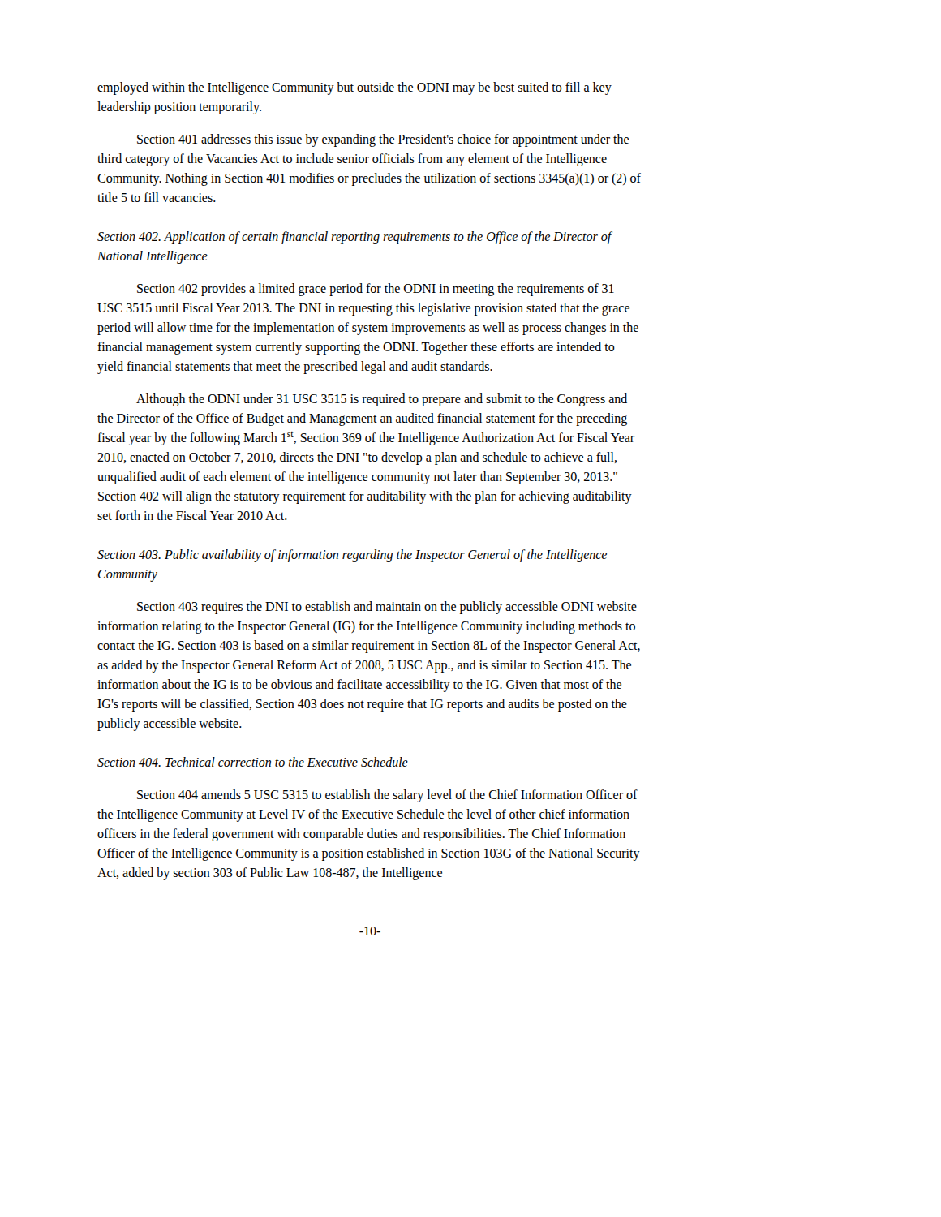employed within the Intelligence Community but outside the ODNI may be best suited to fill a key leadership position temporarily.
Section 401 addresses this issue by expanding the President's choice for appointment under the third category of the Vacancies Act to include senior officials from any element of the Intelligence Community. Nothing in Section 401 modifies or precludes the utilization of sections 3345(a)(1) or (2) of title 5 to fill vacancies.
Section 402. Application of certain financial reporting requirements to the Office of the Director of National Intelligence
Section 402 provides a limited grace period for the ODNI in meeting the requirements of 31 USC 3515 until Fiscal Year 2013. The DNI in requesting this legislative provision stated that the grace period will allow time for the implementation of system improvements as well as process changes in the financial management system currently supporting the ODNI. Together these efforts are intended to yield financial statements that meet the prescribed legal and audit standards.
Although the ODNI under 31 USC 3515 is required to prepare and submit to the Congress and the Director of the Office of Budget and Management an audited financial statement for the preceding fiscal year by the following March 1st, Section 369 of the Intelligence Authorization Act for Fiscal Year 2010, enacted on October 7, 2010, directs the DNI "to develop a plan and schedule to achieve a full, unqualified audit of each element of the intelligence community not later than September 30, 2013." Section 402 will align the statutory requirement for auditability with the plan for achieving auditability set forth in the Fiscal Year 2010 Act.
Section 403. Public availability of information regarding the Inspector General of the Intelligence Community
Section 403 requires the DNI to establish and maintain on the publicly accessible ODNI website information relating to the Inspector General (IG) for the Intelligence Community including methods to contact the IG. Section 403 is based on a similar requirement in Section 8L of the Inspector General Act, as added by the Inspector General Reform Act of 2008, 5 USC App., and is similar to Section 415. The information about the IG is to be obvious and facilitate accessibility to the IG. Given that most of the IG's reports will be classified, Section 403 does not require that IG reports and audits be posted on the publicly accessible website.
Section 404. Technical correction to the Executive Schedule
Section 404 amends 5 USC 5315 to establish the salary level of the Chief Information Officer of the Intelligence Community at Level IV of the Executive Schedule the level of other chief information officers in the federal government with comparable duties and responsibilities. The Chief Information Officer of the Intelligence Community is a position established in Section 103G of the National Security Act, added by section 303 of Public Law 108-487, the Intelligence
-10-